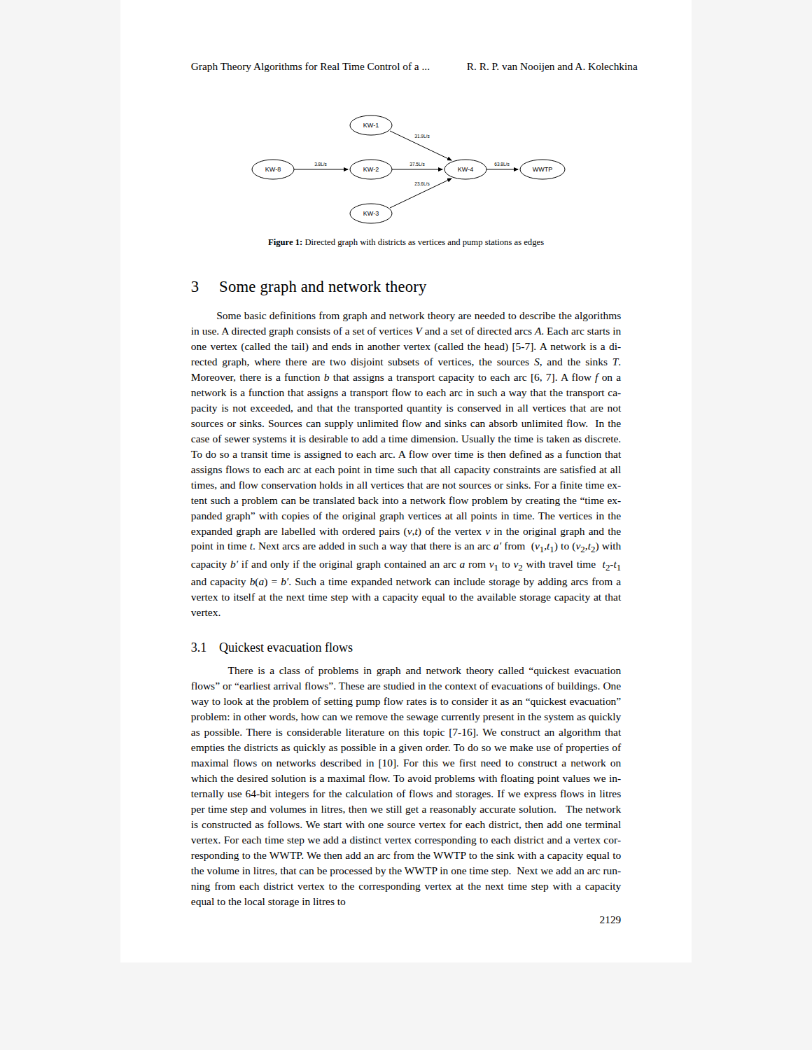Graph Theory Algorithms for Real Time Control of a ... R. R. P. van Nooijen and A. Kolechkina
KW-1 KW-8 KW-2 KW-4 WWTP KW-3 3.8L/s 37.5L/s 31.9L/s 23.6L/s 63.8L/s
Figure 1: Directed graph with districts as vertices and pump stations as edges
3 Some graph and network theory
Some basic definitions from graph and network theory are needed to describe the algorithms in use. A directed graph consists of a set of vertices V and a set of directed arcs A. Each arc starts in one vertex (called the tail) and ends in another vertex (called the head) [5-7]. A network is a directed graph, where there are two disjoint subsets of vertices, the sources S, and the sinks T. Moreover, there is a function b that assigns a transport capacity to each arc [6, 7]. A flow f on a network is a function that assigns a transport flow to each arc in such a way that the transport capacity is not exceeded, and that the transported quantity is conserved in all vertices that are not sources or sinks. Sources can supply unlimited flow and sinks can absorb unlimited flow. In the case of sewer systems it is desirable to add a time dimension. Usually the time is taken as discrete. To do so a transit time is assigned to each arc. A flow over time is then defined as a function that assigns flows to each arc at each point in time such that all capacity constraints are satisfied at all times, and flow conservation holds in all vertices that are not sources or sinks. For a finite time extent such a problem can be translated back into a network flow problem by creating the “time expanded graph” with copies of the original graph vertices at all points in time. The vertices in the expanded graph are labelled with ordered pairs (v,t) of the vertex v in the original graph and the point in time t. Next arcs are added in such a way that there is an arc a′ from (v1,t1) to (v2,t2) with capacity b′ if and only if the original graph contained an arc a rom v1 to v2 with travel time t2-t1 and capacity b(a) = b′. Such a time expanded network can include storage by adding arcs from a vertex to itself at the next time step with a capacity equal to the available storage capacity at that vertex.
3.1 Quickest evacuation flows
There is a class of problems in graph and network theory called “quickest evacuation flows” or “earliest arrival flows”. These are studied in the context of evacuations of buildings. One way to look at the problem of setting pump flow rates is to consider it as an “quickest evacuation” problem: in other words, how can we remove the sewage currently present in the system as quickly as possible. There is considerable literature on this topic [7-16]. We construct an algorithm that empties the districts as quickly as possible in a given order. To do so we make use of properties of maximal flows on networks described in [10]. For this we first need to construct a network on which the desired solution is a maximal flow. To avoid problems with floating point values we internally use 64-bit integers for the calculation of flows and storages. If we express flows in litres per time step and volumes in litres, then we still get a reasonably accurate solution. The network is constructed as follows. We start with one source vertex for each district, then add one terminal vertex. For each time step we add a distinct vertex corresponding to each district and a vertex corresponding to the WWTP. We then add an arc from the WWTP to the sink with a capacity equal to the volume in litres, that can be processed by the WWTP in one time step. Next we add an arc running from each district vertex to the corresponding vertex at the next time step with a capacity equal to the local storage in litres to
2129